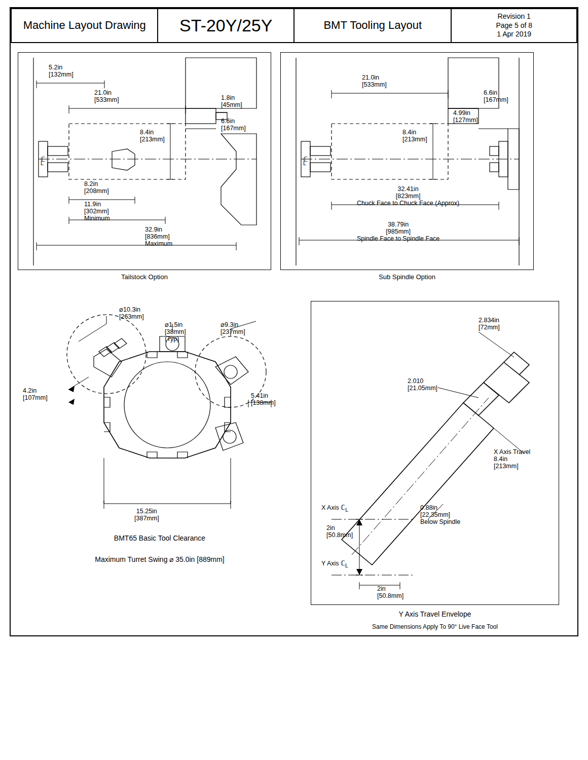| Machine Layout Drawing | ST-20Y/25Y | BMT Tooling Layout | Revision 1 Page 5 of 8 1 Apr 2019 |
ℂ L
5.2in
[132mm]
21.0in
[533mm]
1.8in
[45mm]
6.6in
[167mm]
8.4in
[213mm]
8.2in
[208mm]
11.9in
[302mm]
Minimum
32.9in
[836mm]
Maximum
Tailstock Option
ℂ L
21.0in
[533mm]
6.6in
[167mm]
4.99in
[127mm]
8.4in
[213mm]
32.41in
[823mm]
Chuck Face to Chuck Face (Approx)
38.79in
[985mm]
Spindle Face to Spindle Face
Sub Spindle Option
⌀10.3in
[263mm]
⌀1.5in
[38mm]
(Typ)
⌀9.3in
[237mm]
4.2in
[107mm]
5.41in
[138mm]
15.25in
[387mm]
BMT65 Basic Tool Clearance
Maximum Turret Swing ⌀ 35.0in [889mm]
2.834in
[72mm]
2.010
[21.05mm]
X Axis ℂL
Y Axis ℂL
2in
[50.8mm]
2in
[50.8mm]
0.88in
[22.35mm]
Below Spindle
X Axis Travel
8.4in
[213mm]
Y Axis Travel Envelope
Same Dimensions Apply To 90° Live Face Tool